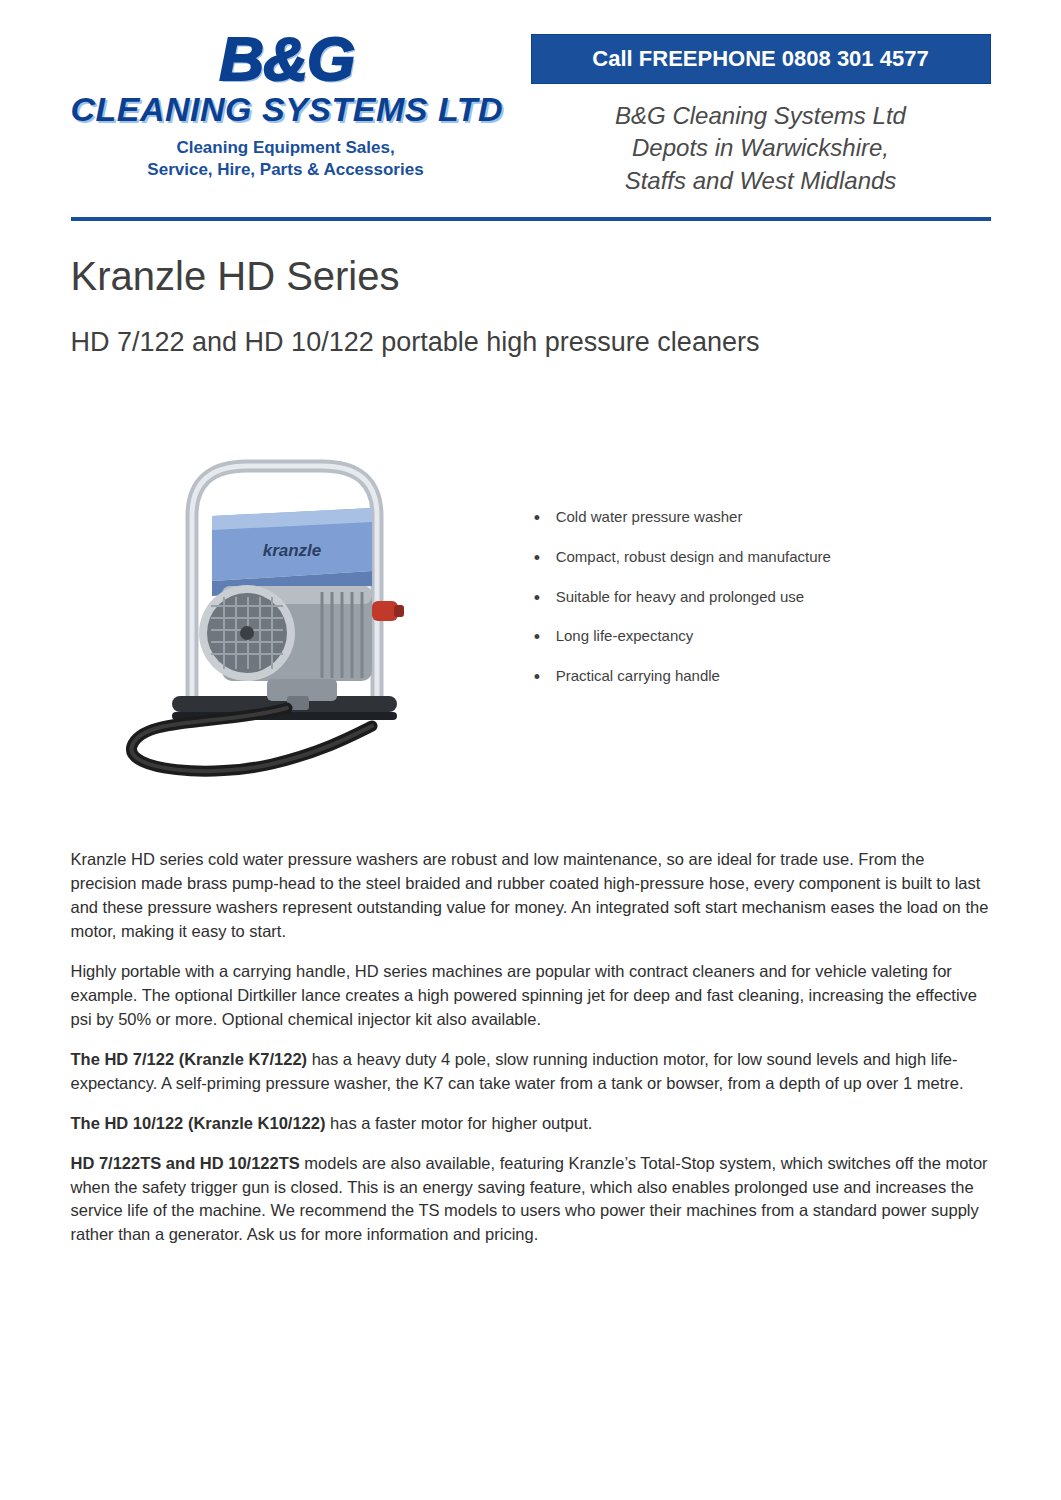B&G
CLEANING SYSTEMS LTD
Cleaning Equipment Sales,
Service, Hire, Parts & Accessories
Call FREEPHONE 0808 301 4577
B&G Cleaning Systems Ltd
Depots in Warwickshire,
Staffs and West Midlands
Kranzle HD Series
HD 7/122 and HD 10/122 portable high pressure cleaners
kranzle
Cold water pressure washer
Compact, robust design and manufacture
Suitable for heavy and prolonged use
Long life-expectancy
Practical carrying handle
Kranzle HD series cold water pressure washers are robust and low maintenance, so are ideal for trade use. From the precision made brass pump-head to the steel braided and rubber coated high-pressure hose, every component is built to last and these pressure washers represent outstanding value for money. An integrated soft start mechanism eases the load on the motor, making it easy to start.
Highly portable with a carrying handle, HD series machines are popular with contract cleaners and for vehicle valeting for example. The optional Dirtkiller lance creates a high powered spinning jet for deep and fast cleaning, increasing the effective psi by 50% or more. Optional chemical injector kit also available.
The HD 7/122 (Kranzle K7/122) has a heavy duty 4 pole, slow running induction motor, for low sound levels and high life-expectancy. A self-priming pressure washer, the K7 can take water from a tank or bowser, from a depth of up over 1 metre.
The HD 10/122 (Kranzle K10/122) has a faster motor for higher output.
HD 7/122TS and HD 10/122TS models are also available, featuring Kranzle’s Total-Stop system, which switches off the motor when the safety trigger gun is closed. This is an energy saving feature, which also enables prolonged use and increases the service life of the machine. We recommend the TS models to users who power their machines from a standard power supply rather than a generator. Ask us for more information and pricing.